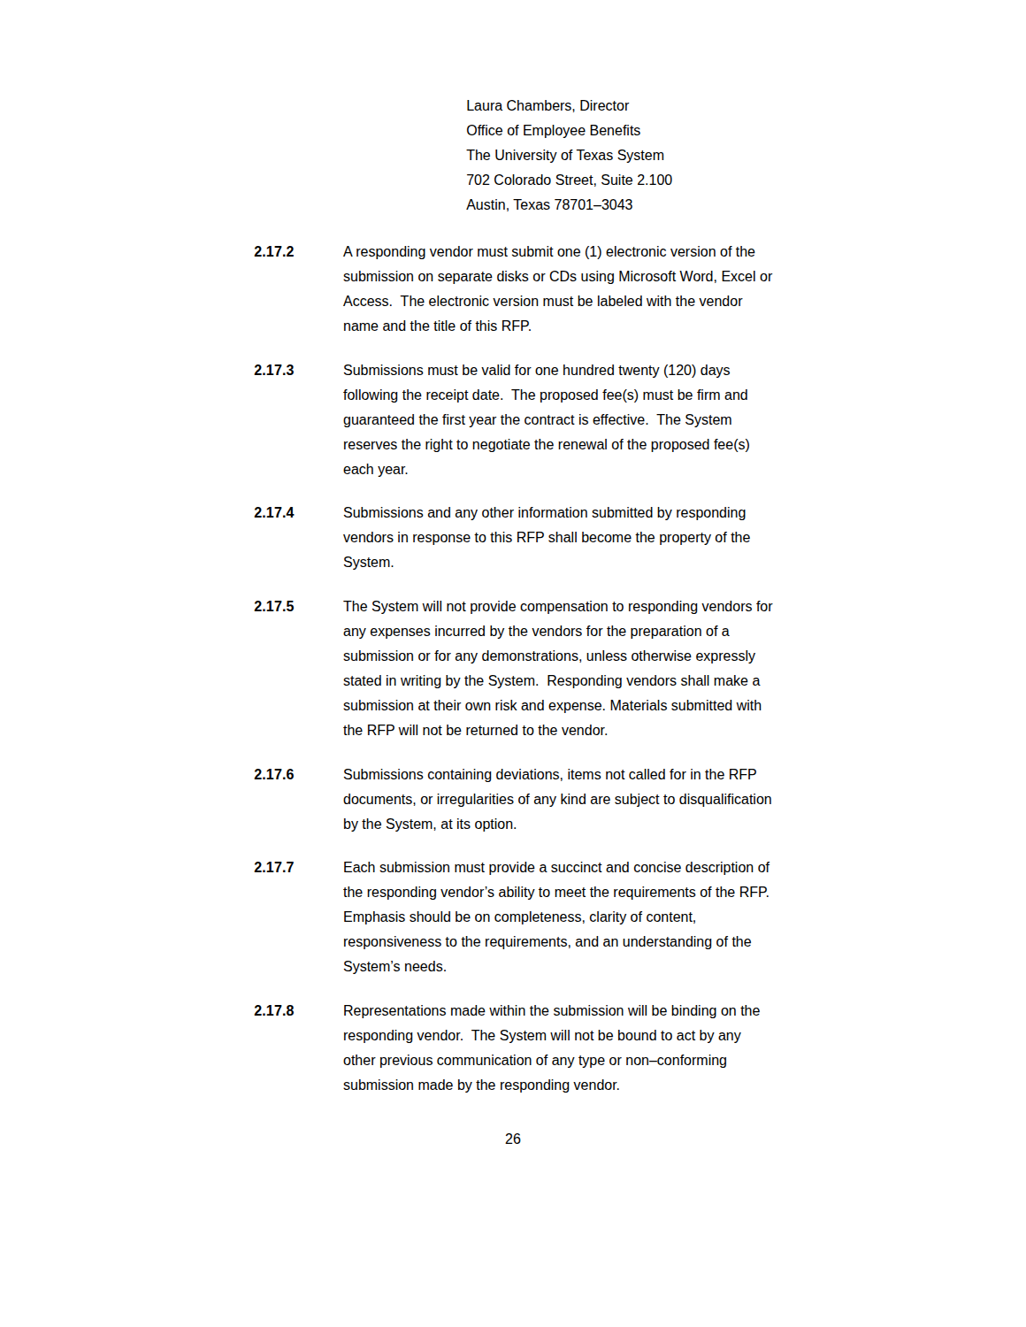Laura Chambers, Director
Office of Employee Benefits
The University of Texas System
702 Colorado Street, Suite 2.100
Austin, Texas 78701–3043
2.17.2
A responding vendor must submit one (1) electronic version of the submission on separate disks or CDs using Microsoft Word, Excel or Access. The electronic version must be labeled with the vendor name and the title of this RFP.
2.17.3
Submissions must be valid for one hundred twenty (120) days following the receipt date. The proposed fee(s) must be firm and guaranteed the first year the contract is effective. The System reserves the right to negotiate the renewal of the proposed fee(s) each year.
2.17.4
Submissions and any other information submitted by responding vendors in response to this RFP shall become the property of the System.
2.17.5
The System will not provide compensation to responding vendors for any expenses incurred by the vendors for the preparation of a submission or for any demonstrations, unless otherwise expressly stated in writing by the System. Responding vendors shall make a submission at their own risk and expense. Materials submitted with the RFP will not be returned to the vendor.
2.17.6
Submissions containing deviations, items not called for in the RFP documents, or irregularities of any kind are subject to disqualification by the System, at its option.
2.17.7
Each submission must provide a succinct and concise description of the responding vendor’s ability to meet the requirements of the RFP. Emphasis should be on completeness, clarity of content, responsiveness to the requirements, and an understanding of the System’s needs.
2.17.8
Representations made within the submission will be binding on the responding vendor. The System will not be bound to act by any other previous communication of any type or non–conforming submission made by the responding vendor.
26